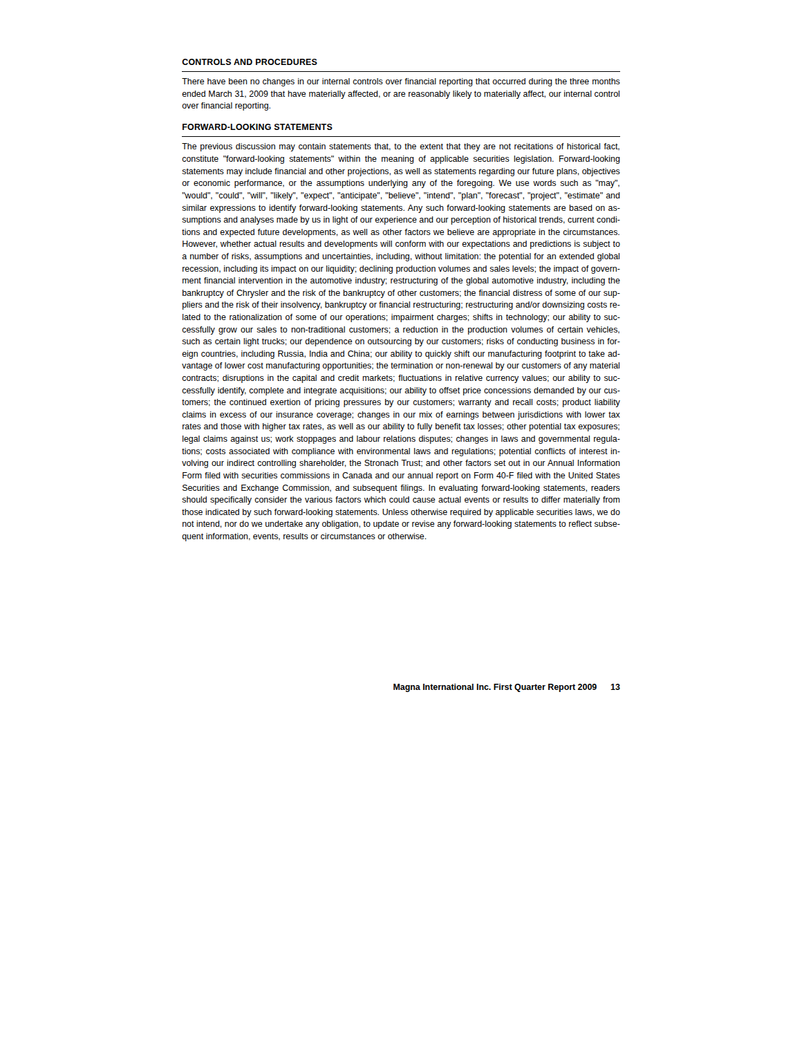Controls and Procedures
There have been no changes in our internal controls over financial reporting that occurred during the three months ended March 31, 2009 that have materially affected, or are reasonably likely to materially affect, our internal control over financial reporting.
Forward-Looking Statements
The previous discussion may contain statements that, to the extent that they are not recitations of historical fact, constitute "forward-looking statements" within the meaning of applicable securities legislation. Forward-looking statements may include financial and other projections, as well as statements regarding our future plans, objectives or economic performance, or the assumptions underlying any of the foregoing. We use words such as "may", "would", "could", "will", "likely", "expect", "anticipate", "believe", "intend", "plan", "forecast", "project", "estimate" and similar expressions to identify forward-looking statements. Any such forward-looking statements are based on assumptions and analyses made by us in light of our experience and our perception of historical trends, current conditions and expected future developments, as well as other factors we believe are appropriate in the circumstances. However, whether actual results and developments will conform with our expectations and predictions is subject to a number of risks, assumptions and uncertainties, including, without limitation: the potential for an extended global recession, including its impact on our liquidity; declining production volumes and sales levels; the impact of government financial intervention in the automotive industry; restructuring of the global automotive industry, including the bankruptcy of Chrysler and the risk of the bankruptcy of other customers; the financial distress of some of our suppliers and the risk of their insolvency, bankruptcy or financial restructuring; restructuring and/or downsizing costs related to the rationalization of some of our operations; impairment charges; shifts in technology; our ability to successfully grow our sales to non-traditional customers; a reduction in the production volumes of certain vehicles, such as certain light trucks; our dependence on outsourcing by our customers; risks of conducting business in foreign countries, including Russia, India and China; our ability to quickly shift our manufacturing footprint to take advantage of lower cost manufacturing opportunities; the termination or non-renewal by our customers of any material contracts; disruptions in the capital and credit markets; fluctuations in relative currency values; our ability to successfully identify, complete and integrate acquisitions; our ability to offset price concessions demanded by our customers; the continued exertion of pricing pressures by our customers; warranty and recall costs; product liability claims in excess of our insurance coverage; changes in our mix of earnings between jurisdictions with lower tax rates and those with higher tax rates, as well as our ability to fully benefit tax losses; other potential tax exposures; legal claims against us; work stoppages and labour relations disputes; changes in laws and governmental regulations; costs associated with compliance with environmental laws and regulations; potential conflicts of interest involving our indirect controlling shareholder, the Stronach Trust; and other factors set out in our Annual Information Form filed with securities commissions in Canada and our annual report on Form 40-F filed with the United States Securities and Exchange Commission, and subsequent filings. In evaluating forward-looking statements, readers should specifically consider the various factors which could cause actual events or results to differ materially from those indicated by such forward-looking statements. Unless otherwise required by applicable securities laws, we do not intend, nor do we undertake any obligation, to update or revise any forward-looking statements to reflect subsequent information, events, results or circumstances or otherwise.
Magna International Inc. First Quarter Report 200913